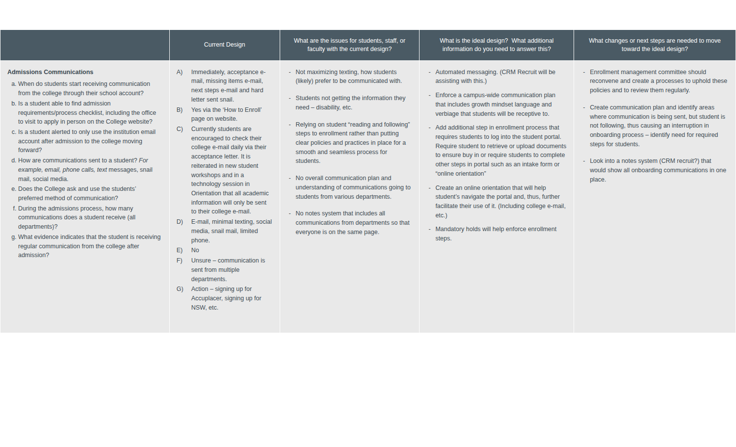| | Current Design | What are the issues for students, staff, or faculty with the current design? | What is the ideal design? What additional information do you need to answer this? | What changes or next steps are needed to move toward the ideal design? |
| --- | --- | --- | --- | --- |
| Admissions Communications When do students start receiving communication from the college through their school account? Is a student able to find admission requirements/process checklist, including the office to visit to apply in person on the College website? Is a student alerted to only use the institution email account after admission to the college moving forward? How are communications sent to a student? For example, email, phone calls, text messages, snail mail, social media. Does the College ask and use the students’ preferred method of communication? During the admissions process, how many communications does a student receive (all departments)? What evidence indicates that the student is receiving regular communication from the college after admission? | A) Immediately, acceptance e-mail, missing items e-mail, next steps e-mail and hard letter sent snail. B) Yes via the ‘How to Enroll’ page on website. C) Currently students are encouraged to check their college e-mail daily via their acceptance letter. It is reiterated in new student workshops and in a technology session in Orientation that all academic information will only be sent to their college e-mail. D) E-mail, minimal texting, social media, snail mail, limited phone. E) No F) Unsure – communication is sent from multiple departments. G) Action – signing up for Accuplacer, signing up for NSW, etc. | Not maximizing texting, how students (likely) prefer to be communicated with. Students not getting the information they need – disability, etc. Relying on student “reading and following” steps to enrollment rather than putting clear policies and practices in place for a smooth and seamless process for students. No overall communication plan and understanding of communications going to students from various departments. No notes system that includes all communications from departments so that everyone is on the same page. | Automated messaging. (CRM Recruit will be assisting with this.) Enforce a campus-wide communication plan that includes growth mindset language and verbiage that students will be receptive to. Add additional step in enrollment process that requires students to log into the student portal. Require student to retrieve or upload documents to ensure buy in or require students to complete other steps in portal such as an intake form or “online orientation” Create an online orientation that will help student’s navigate the portal and, thus, further facilitate their use of it. (Including college e-mail, etc.) Mandatory holds will help enforce enrollment steps. | Enrollment management committee should reconvene and create a processes to uphold these policies and to review them regularly. Create communication plan and identify areas where communication is being sent, but student is not following, thus causing an interruption in onboarding process – identify need for required steps for students. Look into a notes system (CRM recruit?) that would show all onboarding communications in one place. |